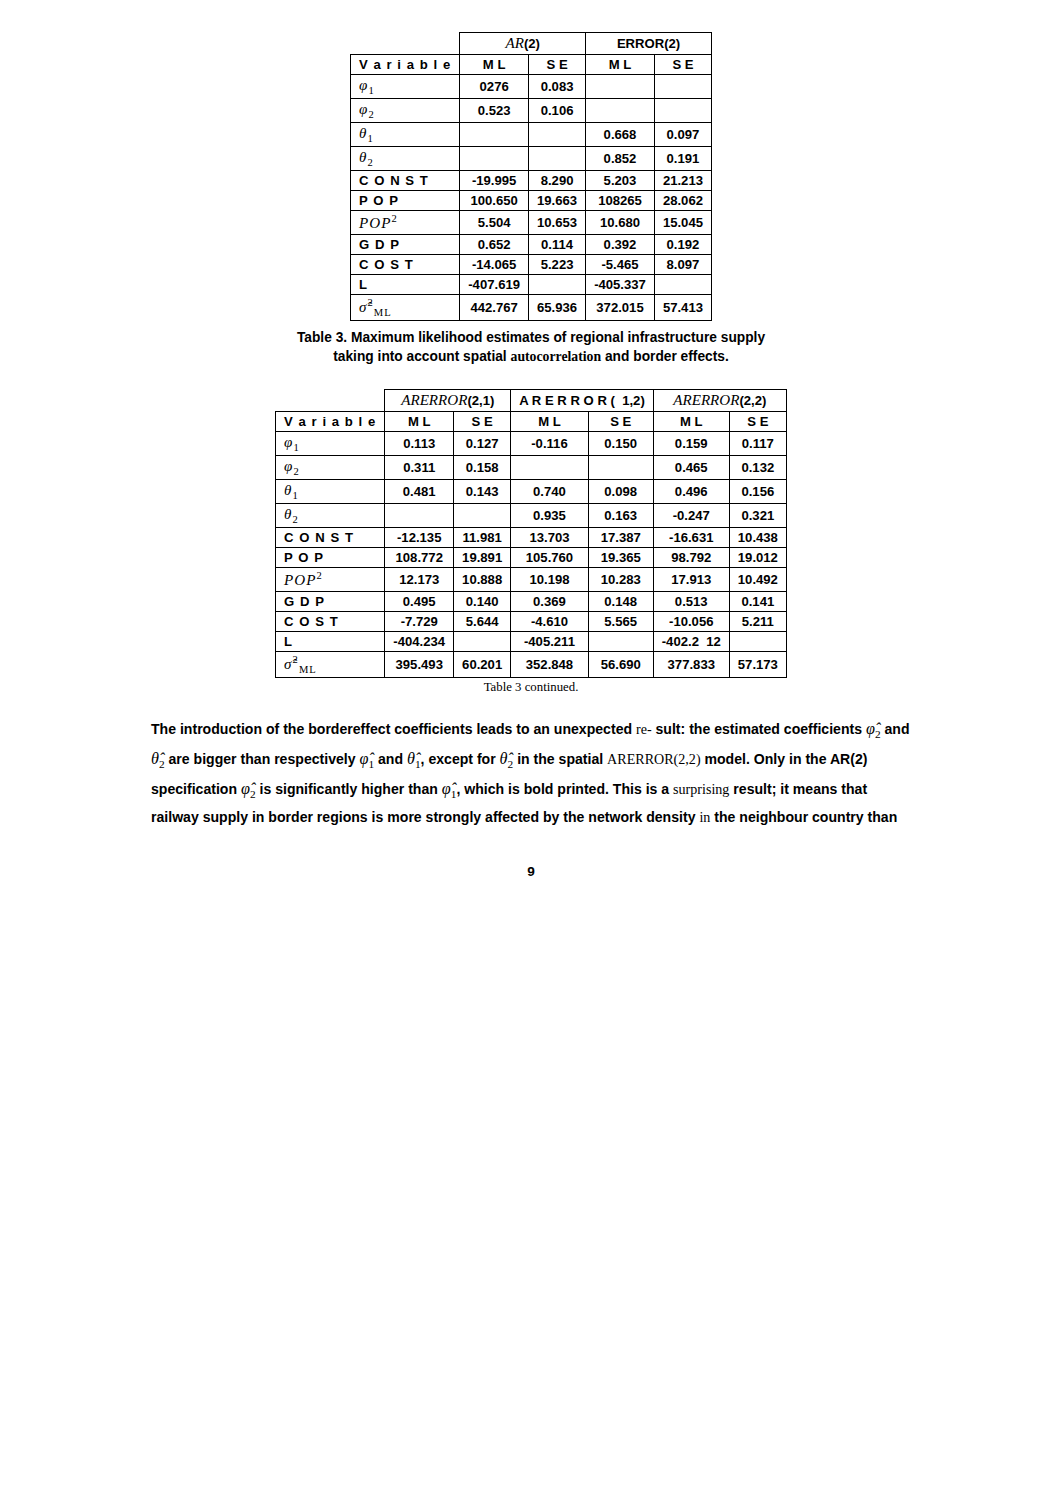| | AR (2) | ERROR(2) |
| --- | --- | --- |
| V a r i a b l e | M L | S E | M L | S E |
| φ 1 | 0276 | 0.083 | | |
| φ 2 | 0.523 | 0.106 | | |
| θ 1 | | | 0.668 | 0.097 |
| θ 2 | | | 0.852 | 0.191 |
| C O N S T | -19.995 | 8.290 | 5.203 | 21.213 |
| P O P | 100.650 | 19.663 | 108265 | 28.062 |
| POP 2 | 5.504 | 10.653 | 10.680 | 15.045 |
| G D P | 0.652 | 0.114 | 0.392 | 0.192 |
| C O S T | -14.065 | 5.223 | -5.465 | 8.097 |
| L | -407.619 | | -405.337 | |
| σ̂ 2 ML | 442.767 | 65.936 | 372.015 | 57.413 |
Table 3. Maximum likelihood estimates of regional infrastructure supply
taking into account spatial autocorrelation and border effects.
| | ARERROR (2,1) | A R E R R O R ( 1,2) | ARERROR (2,2) |
| --- | --- | --- | --- |
| V a r i a b l e | M L | S E | M L | S E | M L | S E |
| φ 1 | 0.113 | 0.127 | -0.116 | 0.150 | 0.159 | 0.117 |
| φ 2 | 0.311 | 0.158 | | | 0.465 | 0.132 |
| θ 1 | 0.481 | 0.143 | 0.740 | 0.098 | 0.496 | 0.156 |
| θ 2 | | | 0.935 | 0.163 | -0.247 | 0.321 |
| C O N S T | -12.135 | 11.981 | 13.703 | 17.387 | -16.631 | 10.438 |
| P O P | 108.772 | 19.891 | 105.760 | 19.365 | 98.792 | 19.012 |
| POP 2 | 12.173 | 10.888 | 10.198 | 10.283 | 17.913 | 10.492 |
| G D P | 0.495 | 0.140 | 0.369 | 0.148 | 0.513 | 0.141 |
| C O S T | -7.729 | 5.644 | -4.610 | 5.565 | -10.056 | 5.211 |
| L | -404.234 | | -405.211 | | -402.2 12 | |
| σ̂ 2 ML | 395.493 | 60.201 | 352.848 | 56.690 | 377.833 | 57.173 |
Table 3 continued.
The introduction of the bordereffect coefficients leads to an unexpected re- sult: the estimated coefficients φ̂2 and θ̂2 are bigger than respectively φ̂1 and θ̂1, except for θ̂2 in the spatial ARERROR(2,2) model. Only in the AR(2) specification φ̂2 is significantly higher than φ̂1, which is bold printed. This is a surprising result; it means that railway supply in border regions is more strongly affected by the network density in the neighbour country than
9